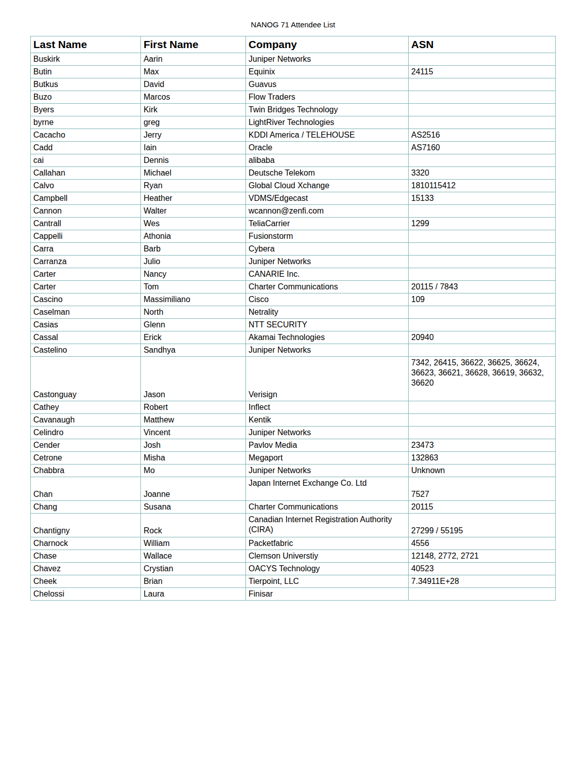NANOG 71 Attendee List
| Last Name | First Name | Company | ASN |
| --- | --- | --- | --- |
| Buskirk | Aarin | Juniper Networks | |
| Butin | Max | Equinix | 24115 |
| Butkus | David | Guavus | |
| Buzo | Marcos | Flow Traders | |
| Byers | Kirk | Twin Bridges Technology | |
| byrne | greg | LightRiver Technologies | |
| Cacacho | Jerry | KDDI America / TELEHOUSE | AS2516 |
| Cadd | Iain | Oracle | AS7160 |
| cai | Dennis | alibaba | |
| Callahan | Michael | Deutsche Telekom | 3320 |
| Calvo | Ryan | Global Cloud Xchange | 1810115412 |
| Campbell | Heather | VDMS/Edgecast | 15133 |
| Cannon | Walter | wcannon@zenfi.com | |
| Cantrall | Wes | TeliaCarrier | 1299 |
| Cappelli | Athonia | Fusionstorm | |
| Carra | Barb | Cybera | |
| Carranza | Julio | Juniper Networks | |
| Carter | Nancy | CANARIE Inc. | |
| Carter | Tom | Charter Communications | 20115 / 7843 |
| Cascino | Massimiliano | Cisco | 109 |
| Caselman | North | Netrality | |
| Casias | Glenn | NTT SECURITY | |
| Cassal | Erick | Akamai Technologies | 20940 |
| Castelino | Sandhya | Juniper Networks | |
| Castonguay | Jason | Verisign | 7342, 26415, 36622, 36625, 36624, 36623, 36621, 36628, 36619, 36632, 36620 |
| Cathey | Robert | Inflect | |
| Cavanaugh | Matthew | Kentik | |
| Celindro | Vincent | Juniper Networks | |
| Cender | Josh | Pavlov Media | 23473 |
| Cetrone | Misha | Megaport | 132863 |
| Chabbra | Mo | Juniper Networks | Unknown |
| Chan | Joanne | Japan Internet Exchange Co. Ltd | 7527 |
| Chang | Susana | Charter Communications | 20115 |
| Chantigny | Rock | Canadian Internet Registration Authority (CIRA) | 27299 / 55195 |
| Charnock | William | Packetfabric | 4556 |
| Chase | Wallace | Clemson Universtiy | 12148, 2772, 2721 |
| Chavez | Crystian | OACYS Technology | 40523 |
| Cheek | Brian | Tierpoint, LLC | 7.34911E+28 |
| Chelossi | Laura | Finisar | |